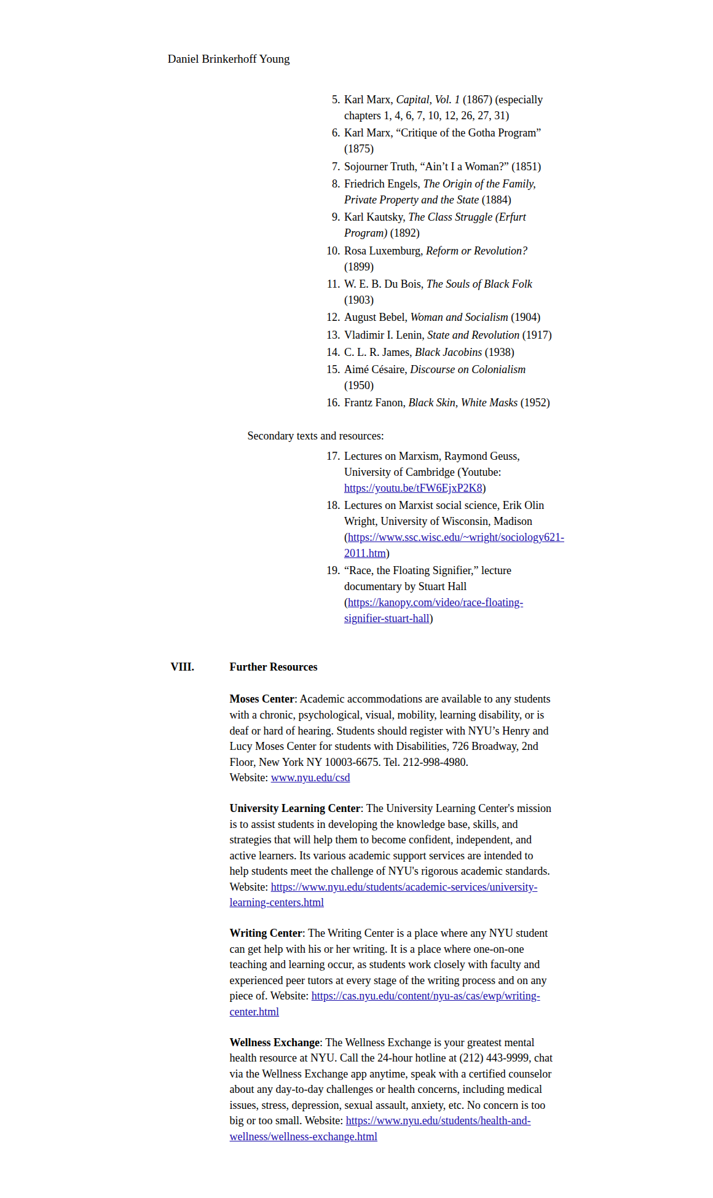Daniel Brinkerhoff Young
5 Karl Marx, Capital, Vol. 1 (1867) (especially chapters 1, 4, 6, 7, 10, 12, 26, 27, 31)
6 Karl Marx, “Critique of the Gotha Program” (1875)
7 Sojourner Truth, “Ain’t I a Woman?” (1851)
8 Friedrich Engels, The Origin of the Family, Private Property and the State (1884)
9 Karl Kautsky, The Class Struggle (Erfurt Program) (1892)
10 Rosa Luxemburg, Reform or Revolution? (1899)
11 W. E. B. Du Bois, The Souls of Black Folk (1903)
12 August Bebel, Woman and Socialism (1904)
13 Vladimir I. Lenin, State and Revolution (1917)
14 C. L. R. James, Black Jacobins (1938)
15 Aimé Césaire, Discourse on Colonialism (1950)
16 Frantz Fanon, Black Skin, White Masks (1952)
Secondary texts and resources:
17 Lectures on Marxism, Raymond Geuss, University of Cambridge (Youtube: https://youtu.be/tFW6EjxP2K8)
18 Lectures on Marxist social science, Erik Olin Wright, University of Wisconsin, Madison (https://www.ssc.wisc.edu/~wright/sociology621-2011.htm)
19“Race, the Floating Signifier,” lecture documentary by Stuart Hall (https://kanopy.com/video/race-floating-signifier-stuart-hall)
VIII.
Further Resources
Moses Center: Academic accommodations are available to any students with a chronic, psychological, visual, mobility, learning disability, or is deaf or hard of hearing. Students should register with NYU’s Henry and Lucy Moses Center for students with Disabilities, 726 Broadway, 2nd Floor, New York NY 10003-6675. Tel. 212-998-4980.
Website: www.nyu.edu/csd
University Learning Center: The University Learning Center's mission is to assist students in developing the knowledge base, skills, and strategies that will help them to become confident, independent, and active learners. Its various academic support services are intended to help students meet the challenge of NYU's rigorous academic standards. Website: https://www.nyu.edu/students/academic-services/university-learning-centers.html
Writing Center: The Writing Center is a place where any NYU student can get help with his or her writing. It is a place where one-on-one teaching and learning occur, as students work closely with faculty and experienced peer tutors at every stage of the writing process and on any piece of. Website: https://cas.nyu.edu/content/nyu-as/cas/ewp/writing-center.html
Wellness Exchange: The Wellness Exchange is your greatest mental health resource at NYU. Call the 24-hour hotline at (212) 443-9999, chat via the Wellness Exchange app anytime, speak with a certified counselor about any day-to-day challenges or health concerns, including medical issues, stress, depression, sexual assault, anxiety, etc. No concern is too big or too small. Website: https://www.nyu.edu/students/health-and-wellness/wellness-exchange.html